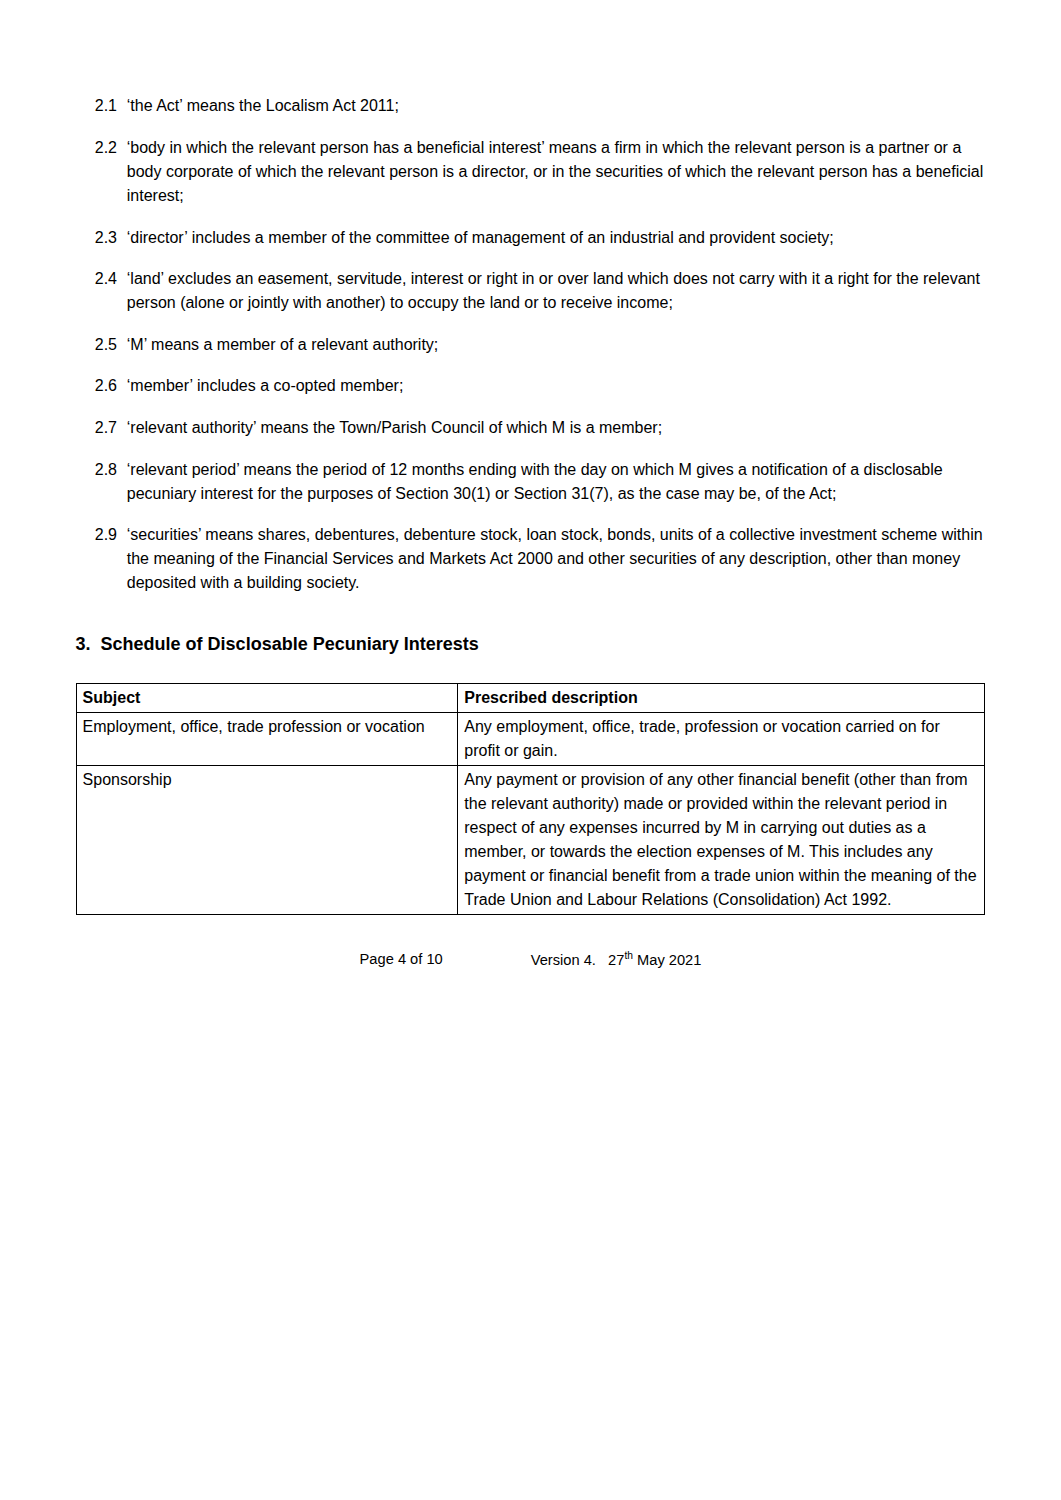2.1
‘the Act’ means the Localism Act 2011;
2.2
‘body in which the relevant person has a beneficial interest’ means a firm in which the relevant person is a partner or a body corporate of which the relevant person is a director, or in the securities of which the relevant person has a beneficial interest;
2.3
‘director’ includes a member of the committee of management of an industrial and provident society;
2.4
‘land’ excludes an easement, servitude, interest or right in or over land which does not carry with it a right for the relevant person (alone or jointly with another) to occupy the land or to receive income;
2.5
‘M’ means a member of a relevant authority;
2.6
‘member’ includes a co-opted member;
2.7
‘relevant authority’ means the Town/Parish Council of which M is a member;
2.8
‘relevant period’ means the period of 12 months ending with the day on which M gives a notification of a disclosable pecuniary interest for the purposes of Section 30(1) or Section 31(7), as the case may be, of the Act;
2.9
‘securities’ means shares, debentures, debenture stock, loan stock, bonds, units of a collective investment scheme within the meaning of the Financial Services and Markets Act 2000 and other securities of any description, other than money deposited with a building society.
3. Schedule of Disclosable Pecuniary Interests
| Subject | Prescribed description |
| --- | --- |
| Employment, office, trade profession or vocation | Any employment, office, trade, profession or vocation carried on for profit or gain. |
| Sponsorship | Any payment or provision of any other financial benefit (other than from the relevant authority) made or provided within the relevant period in respect of any expenses incurred by M in carrying out duties as a member, or towards the election expenses of M. This includes any payment or financial benefit from a trade union within the meaning of the Trade Union and Labour Relations (Consolidation) Act 1992. |
Page 4 of 10 Version 4. 27th May 2021